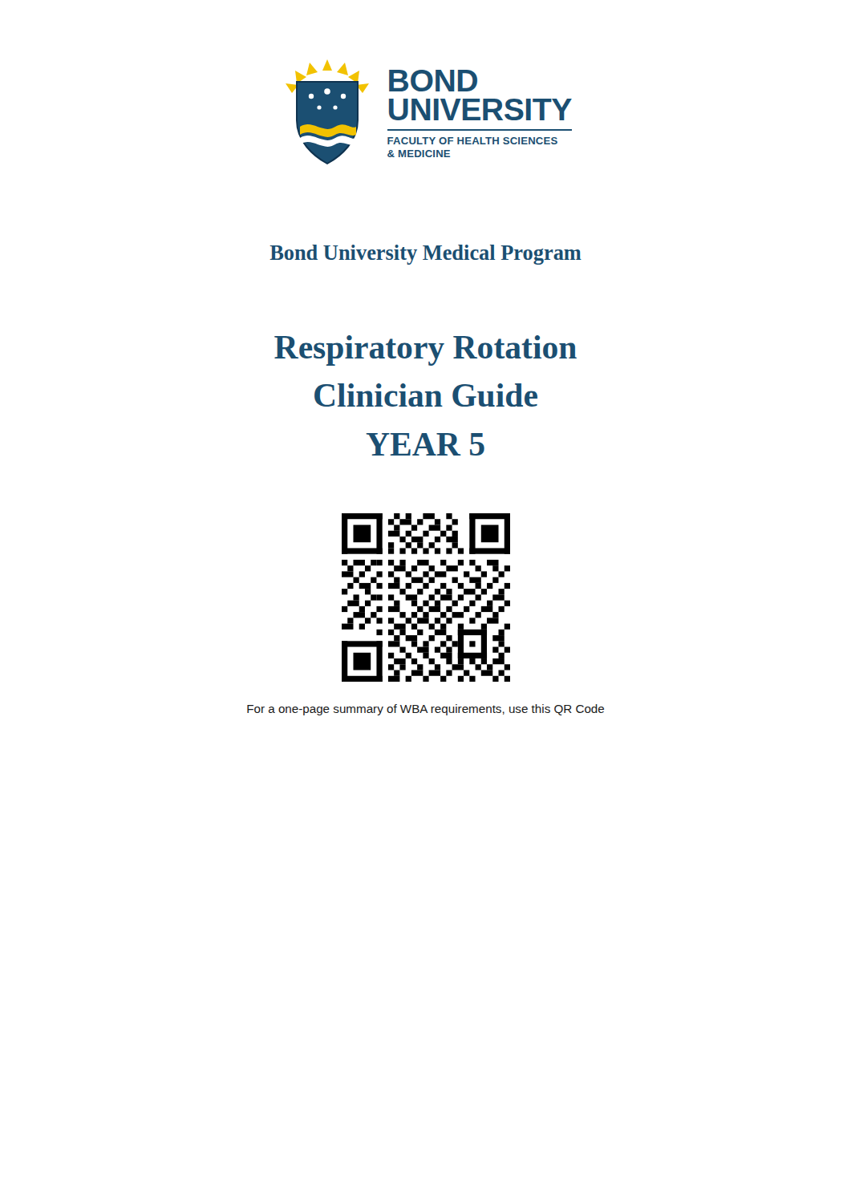BOND UNIVERSITY Faculty of Health Sciences
& Medicine
Bond University Medical Program
Respiratory Rotation Clinician Guide YEAR 5
For a one-page summary of WBA requirements, use this QR Code